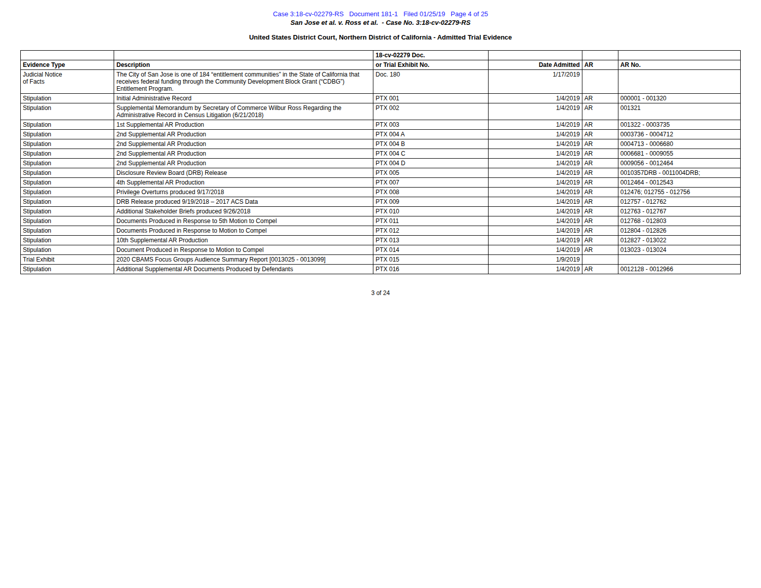Case 3:18-cv-02279-RS Document 181-1 Filed 01/25/19 Page 4 of 25
San Jose et al. v. Ross et al. - Case No. 3:18-cv-02279-RS
United States District Court, Northern District of California - Admitted Trial Evidence
| | | 18-cv-02279 Doc. | | | |
| --- | --- | --- | --- | --- | --- |
| Evidence Type | Description | or Trial Exhibit No. | Date Admitted | AR | AR No. |
| Judicial Notice of Facts | The City of San Jose is one of 184 “entitlement communities” in the State of California that receives federal funding through the Community Development Block Grant (“CDBG”) Entitlement Program. | Doc. 180 | 1/17/2019 | | |
| Stipulation | Initial Administrative Record | PTX 001 | 1/4/2019 | AR | 000001 - 001320 |
| Stipulation | Supplemental Memorandum by Secretary of Commerce Wilbur Ross Regarding the Administrative Record in Census Litigation (6/21/2018) | PTX 002 | 1/4/2019 | AR | 001321 |
| Stipulation | 1st Supplemental AR Production | PTX 003 | 1/4/2019 | AR | 001322 - 0003735 |
| Stipulation | 2nd Supplemental AR Production | PTX 004 A | 1/4/2019 | AR | 0003736 - 0004712 |
| Stipulation | 2nd Supplemental AR Production | PTX 004 B | 1/4/2019 | AR | 0004713 - 0006680 |
| Stipulation | 2nd Supplemental AR Production | PTX 004 C | 1/4/2019 | AR | 0006681 - 0009055 |
| Stipulation | 2nd Supplemental AR Production | PTX 004 D | 1/4/2019 | AR | 0009056 - 0012464 |
| Stipulation | Disclosure Review Board (DRB) Release | PTX 005 | 1/4/2019 | AR | 0010357DRB - 0011004DRB; |
| Stipulation | 4th Supplemental AR Production | PTX 007 | 1/4/2019 | AR | 0012464 - 0012543 |
| Stipulation | Privilege Overturns produced 9/17/2018 | PTX 008 | 1/4/2019 | AR | 012476; 012755 - 012756 |
| Stipulation | DRB Release produced 9/19/2018 – 2017 ACS Data | PTX 009 | 1/4/2019 | AR | 012757 - 012762 |
| Stipulation | Additional Stakeholder Briefs produced 9/26/2018 | PTX 010 | 1/4/2019 | AR | 012763 - 012767 |
| Stipulation | Documents Produced in Response to 5th Motion to Compel | PTX 011 | 1/4/2019 | AR | 012768 - 012803 |
| Stipulation | Documents Produced in Response to Motion to Compel | PTX 012 | 1/4/2019 | AR | 012804 - 012826 |
| Stipulation | 10th Supplemental AR Production | PTX 013 | 1/4/2019 | AR | 012827 - 013022 |
| Stipulation | Document Produced in Response to Motion to Compel | PTX 014 | 1/4/2019 | AR | 013023 - 013024 |
| Trial Exhibit | 2020 CBAMS Focus Groups Audience Summary Report [0013025 - 0013099] | PTX 015 | 1/9/2019 | | |
| Stipulation | Additional Supplemental AR Documents Produced by Defendants | PTX 016 | 1/4/2019 | AR | 0012128 - 0012966 |
3 of 24